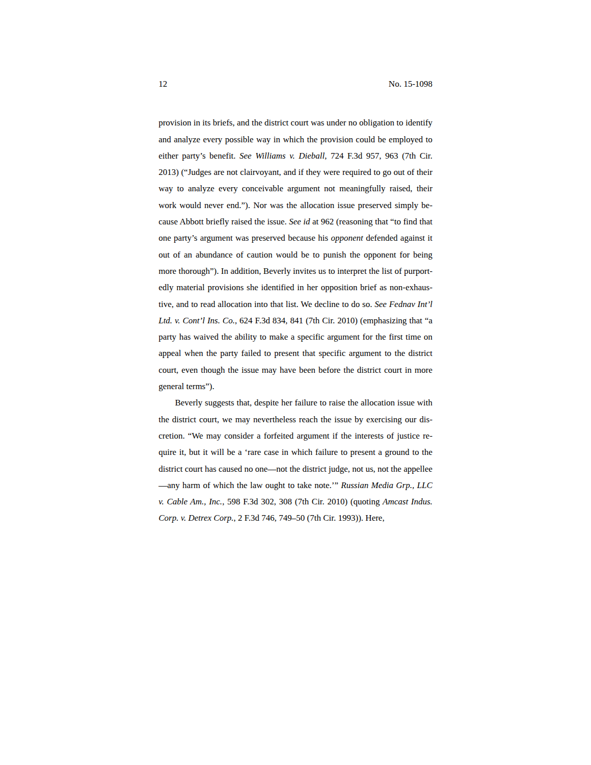12 No. 15-1098
provision in its briefs, and the district court was under no obligation to identify and analyze every possible way in which the provision could be employed to either party’s benefit. See Williams v. Dieball, 724 F.3d 957, 963 (7th Cir. 2013) (“Judges are not clairvoyant, and if they were required to go out of their way to analyze every conceivable argument not meaningfully raised, their work would never end.”). Nor was the allocation issue preserved simply because Abbott briefly raised the issue. See id at 962 (reasoning that “to find that one party’s argument was preserved because his opponent defended against it out of an abundance of caution would be to punish the opponent for being more thorough”). In addition, Beverly invites us to interpret the list of purportedly material provisions she identified in her opposition brief as non-exhaustive, and to read allocation into that list. We decline to do so. See Fednav Int’l Ltd. v. Cont’l Ins. Co., 624 F.3d 834, 841 (7th Cir. 2010) (emphasizing that “a party has waived the ability to make a specific argument for the first time on appeal when the party failed to present that specific argument to the district court, even though the issue may have been before the district court in more general terms”).
Beverly suggests that, despite her failure to raise the allocation issue with the district court, we may nevertheless reach the issue by exercising our discretion. “We may consider a forfeited argument if the interests of justice require it, but it will be a ‘rare case in which failure to present a ground to the district court has caused no one—not the district judge, not us, not the appellee—any harm of which the law ought to take note.’” Russian Media Grp., LLC v. Cable Am., Inc., 598 F.3d 302, 308 (7th Cir. 2010) (quoting Amcast Indus. Corp. v. Detrex Corp., 2 F.3d 746, 749–50 (7th Cir. 1993)). Here,